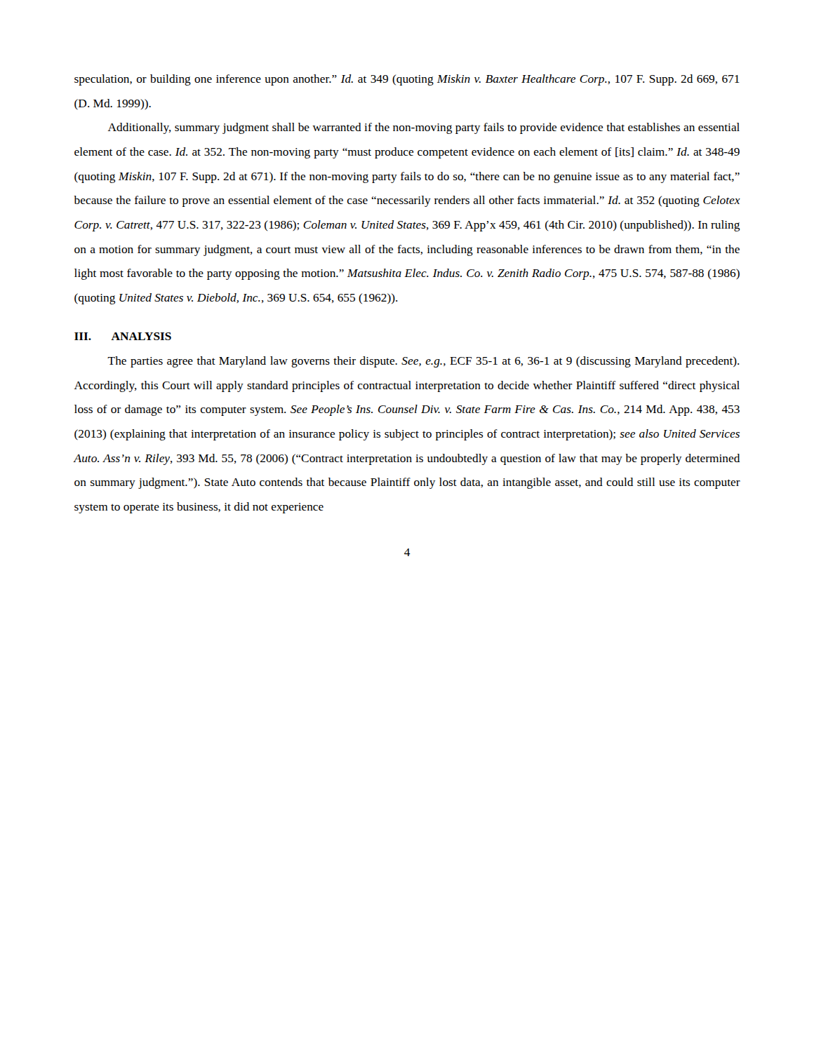speculation, or building one inference upon another.” Id. at 349 (quoting Miskin v. Baxter Healthcare Corp., 107 F. Supp. 2d 669, 671 (D. Md. 1999)).
Additionally, summary judgment shall be warranted if the non-moving party fails to provide evidence that establishes an essential element of the case. Id. at 352. The non-moving party “must produce competent evidence on each element of [its] claim.” Id. at 348-49 (quoting Miskin, 107 F. Supp. 2d at 671). If the non-moving party fails to do so, “there can be no genuine issue as to any material fact,” because the failure to prove an essential element of the case “necessarily renders all other facts immaterial.” Id. at 352 (quoting Celotex Corp. v. Catrett, 477 U.S. 317, 322-23 (1986); Coleman v. United States, 369 F. App’x 459, 461 (4th Cir. 2010) (unpublished)). In ruling on a motion for summary judgment, a court must view all of the facts, including reasonable inferences to be drawn from them, “in the light most favorable to the party opposing the motion.” Matsushita Elec. Indus. Co. v. Zenith Radio Corp., 475 U.S. 574, 587-88 (1986) (quoting United States v. Diebold, Inc., 369 U.S. 654, 655 (1962)).
III. ANALYSIS
The parties agree that Maryland law governs their dispute. See, e.g., ECF 35-1 at 6, 36-1 at 9 (discussing Maryland precedent). Accordingly, this Court will apply standard principles of contractual interpretation to decide whether Plaintiff suffered “direct physical loss of or damage to” its computer system. See People’s Ins. Counsel Div. v. State Farm Fire & Cas. Ins. Co., 214 Md. App. 438, 453 (2013) (explaining that interpretation of an insurance policy is subject to principles of contract interpretation); see also United Services Auto. Ass’n v. Riley, 393 Md. 55, 78 (2006) (“Contract interpretation is undoubtedly a question of law that may be properly determined on summary judgment.”). State Auto contends that because Plaintiff only lost data, an intangible asset, and could still use its computer system to operate its business, it did not experience
4